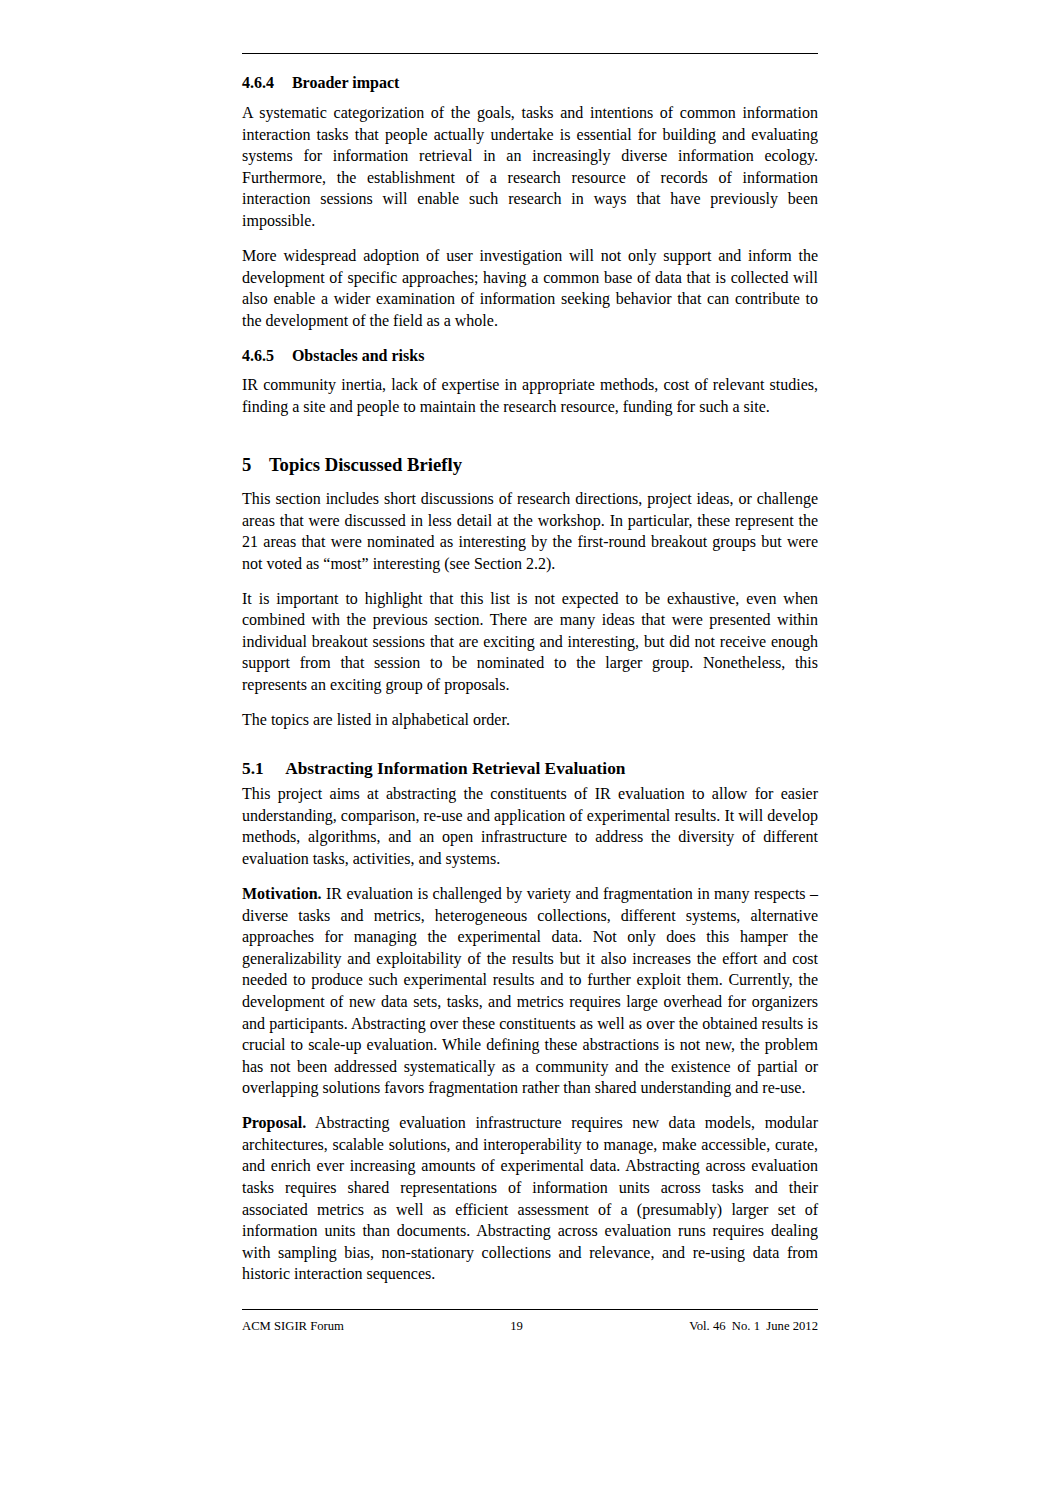4.6.4 Broader impact
A systematic categorization of the goals, tasks and intentions of common information interaction tasks that people actually undertake is essential for building and evaluating systems for information retrieval in an increasingly diverse information ecology. Furthermore, the establishment of a research resource of records of information interaction sessions will enable such research in ways that have previously been impossible.
More widespread adoption of user investigation will not only support and inform the development of specific approaches; having a common base of data that is collected will also enable a wider examination of information seeking behavior that can contribute to the development of the field as a whole.
4.6.5 Obstacles and risks
IR community inertia, lack of expertise in appropriate methods, cost of relevant studies, finding a site and people to maintain the research resource, funding for such a site.
5 Topics Discussed Briefly
This section includes short discussions of research directions, project ideas, or challenge areas that were discussed in less detail at the workshop. In particular, these represent the 21 areas that were nominated as interesting by the first-round breakout groups but were not voted as “most” interesting (see Section 2.2).
It is important to highlight that this list is not expected to be exhaustive, even when combined with the previous section. There are many ideas that were presented within individual breakout sessions that are exciting and interesting, but did not receive enough support from that session to be nominated to the larger group. Nonetheless, this represents an exciting group of proposals.
The topics are listed in alphabetical order.
5.1 Abstracting Information Retrieval Evaluation
This project aims at abstracting the constituents of IR evaluation to allow for easier understanding, comparison, re-use and application of experimental results. It will develop methods, algorithms, and an open infrastructure to address the diversity of different evaluation tasks, activities, and systems.
Motivation. IR evaluation is challenged by variety and fragmentation in many respects – diverse tasks and metrics, heterogeneous collections, different systems, alternative approaches for managing the experimental data. Not only does this hamper the generalizability and exploitability of the results but it also increases the effort and cost needed to produce such experimental results and to further exploit them. Currently, the development of new data sets, tasks, and metrics requires large overhead for organizers and participants. Abstracting over these constituents as well as over the obtained results is crucial to scale-up evaluation. While defining these abstractions is not new, the problem has not been addressed systematically as a community and the existence of partial or overlapping solutions favors fragmentation rather than shared understanding and re-use.
Proposal. Abstracting evaluation infrastructure requires new data models, modular architectures, scalable solutions, and interoperability to manage, make accessible, curate, and enrich ever increasing amounts of experimental data. Abstracting across evaluation tasks requires shared representations of information units across tasks and their associated metrics as well as efficient assessment of a (presumably) larger set of information units than documents. Abstracting across evaluation runs requires dealing with sampling bias, non-stationary collections and relevance, and re-using data from historic interaction sequences.
ACM SIGIR Forum
19
Vol. 46 No. 1 June 2012